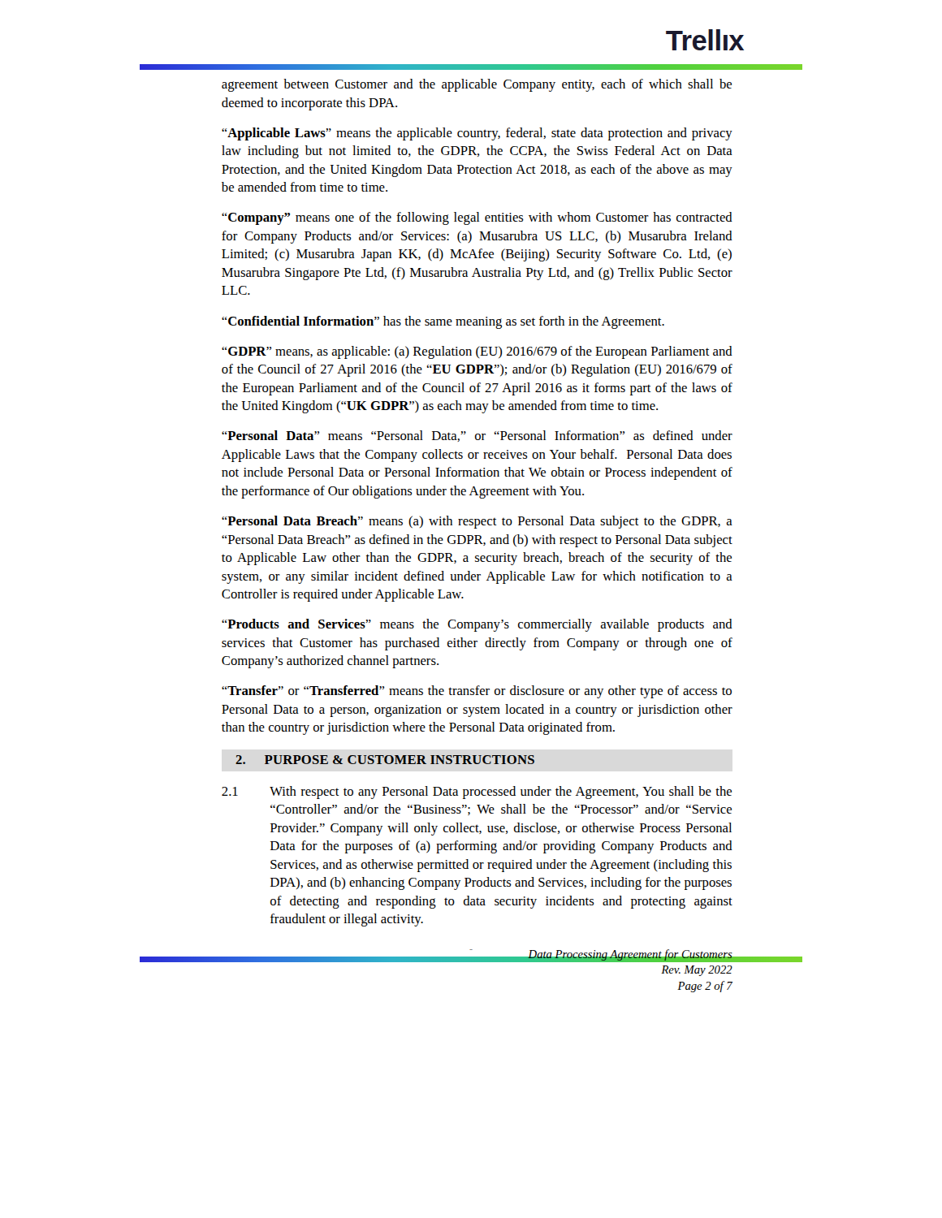Trellıx
-
agreement between Customer and the applicable Company entity, each of which shall be deemed to incorporate this DPA.
“Applicable Laws” means the applicable country, federal, state data protection and privacy law including but not limited to, the GDPR, the CCPA, the Swiss Federal Act on Data Protection, and the United Kingdom Data Protection Act 2018, as each of the above as may be amended from time to time.
“Company” means one of the following legal entities with whom Customer has contracted for Company Products and/or Services: (a) Musarubra US LLC, (b) Musarubra Ireland Limited; (c) Musarubra Japan KK, (d) McAfee (Beijing) Security Software Co. Ltd, (e) Musarubra Singapore Pte Ltd, (f) Musarubra Australia Pty Ltd, and (g) Trellix Public Sector LLC.
“Confidential Information” has the same meaning as set forth in the Agreement.
“GDPR” means, as applicable: (a) Regulation (EU) 2016/679 of the European Parliament and of the Council of 27 April 2016 (the “EU GDPR”); and/or (b) Regulation (EU) 2016/679 of the European Parliament and of the Council of 27 April 2016 as it forms part of the laws of the United Kingdom (“UK GDPR”) as each may be amended from time to time.
“Personal Data” means “Personal Data,” or “Personal Information” as defined under Applicable Laws that the Company collects or receives on Your behalf. Personal Data does not include Personal Data or Personal Information that We obtain or Process independent of the performance of Our obligations under the Agreement with You.
“Personal Data Breach” means (a) with respect to Personal Data subject to the GDPR, a “Personal Data Breach” as defined in the GDPR, and (b) with respect to Personal Data subject to Applicable Law other than the GDPR, a security breach, breach of the security of the system, or any similar incident defined under Applicable Law for which notification to a Controller is required under Applicable Law.
“Products and Services” means the Company’s commercially available products and services that Customer has purchased either directly from Company or through one of Company’s authorized channel partners.
“Transfer” or “Transferred” means the transfer or disclosure or any other type of access to Personal Data to a person, organization or system located in a country or jurisdiction other than the country or jurisdiction where the Personal Data originated from.
2. PURPOSE & CUSTOMER INSTRUCTIONS
2.1
With respect to any Personal Data processed under the Agreement, You shall be the “Controller” and/or the “Business”; We shall be the “Processor” and/or “Service Provider.” Company will only collect, use, disclose, or otherwise Process Personal Data for the purposes of (a) performing and/or providing Company Products and Services, and as otherwise permitted or required under the Agreement (including this DPA), and (b) enhancing Company Products and Services, including for the purposes of detecting and responding to data security incidents and protecting against fraudulent or illegal activity.
-
Data Processing Agreement for Customers
Rev. May 2022
Page 2 of 7